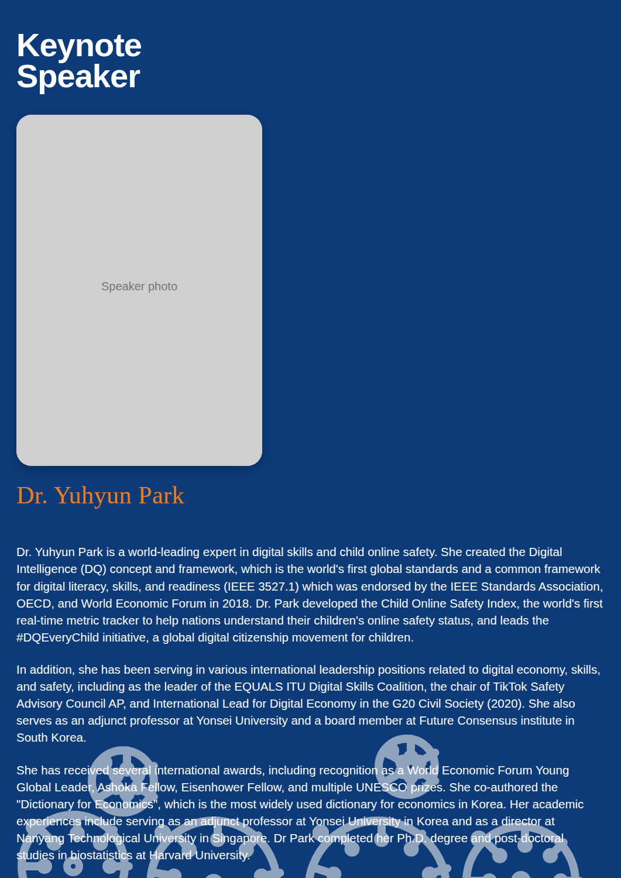Keynote
Speaker
Dr. Yuhyun Park
Dr. Yuhyun Park is a world-leading expert in digital skills and child online safety. She created the Digital Intelligence (DQ) concept and framework, which is the world's first global standards and a common framework for digital literacy, skills, and readiness (IEEE 3527.1) which was endorsed by the IEEE Standards Association, OECD, and World Economic Forum in 2018. Dr. Park developed the Child Online Safety Index, the world's first real-time metric tracker to help nations understand their children's online safety status, and leads the #DQEveryChild initiative, a global digital citizenship movement for children.
In addition, she has been serving in various international leadership positions related to digital economy, skills, and safety, including as the leader of the EQUALS ITU Digital Skills Coalition, the chair of TikTok Safety Advisory Council AP, and International Lead for Digital Economy in the G20 Civil Society (2020). She also serves as an adjunct professor at Yonsei University and a board member at Future Consensus institute in South Korea.
She has received several international awards, including recognition as a World Economic Forum Young Global Leader, Ashoka Fellow, Eisenhower Fellow, and multiple UNESCO prizes. She co-authored the "Dictionary for Economics", which is the most widely used dictionary for economics in Korea. Her academic experiences include serving as an adjunct professor at Yonsei University in Korea and as a director at Nanyang Technological University in Singapore. Dr Park completed her Ph.D. degree and post-doctoral studies in biostatistics at Harvard University.